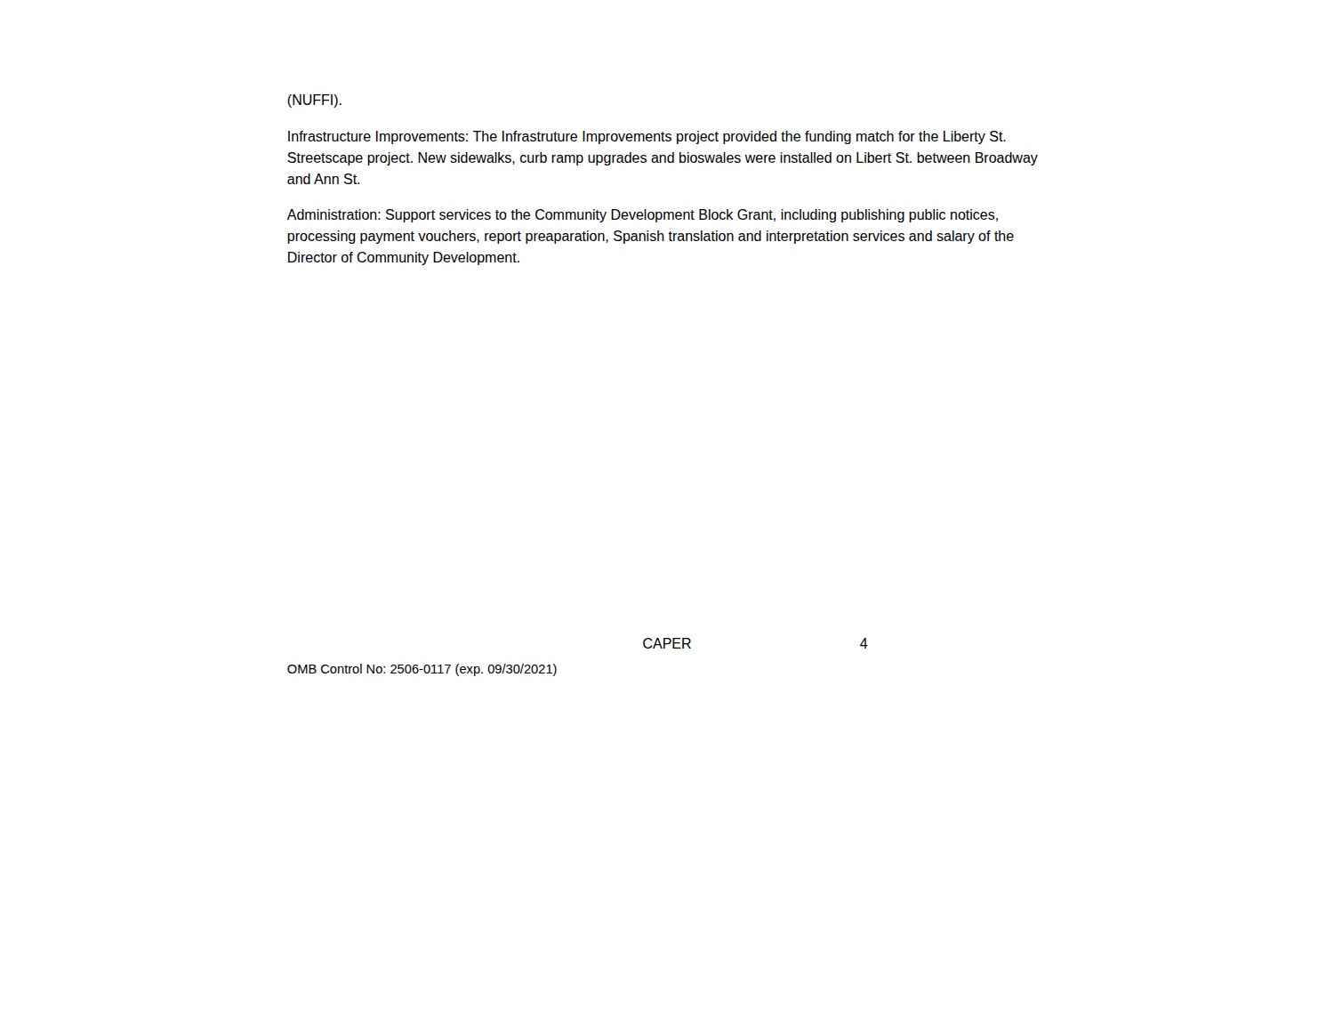(NUFFI).
Infrastructure Improvements: The Infrastruture Improvements project provided the funding match for the Liberty St. Streetscape project. New sidewalks, curb ramp upgrades and bioswales were installed on Libert St. between Broadway and Ann St.
Administration: Support services to the Community Development Block Grant, including publishing public notices, processing payment vouchers, report preaparation, Spanish translation and interpretation services and salary of the Director of Community Development.
CAPER
4
OMB Control No: 2506-0117 (exp. 09/30/2021)